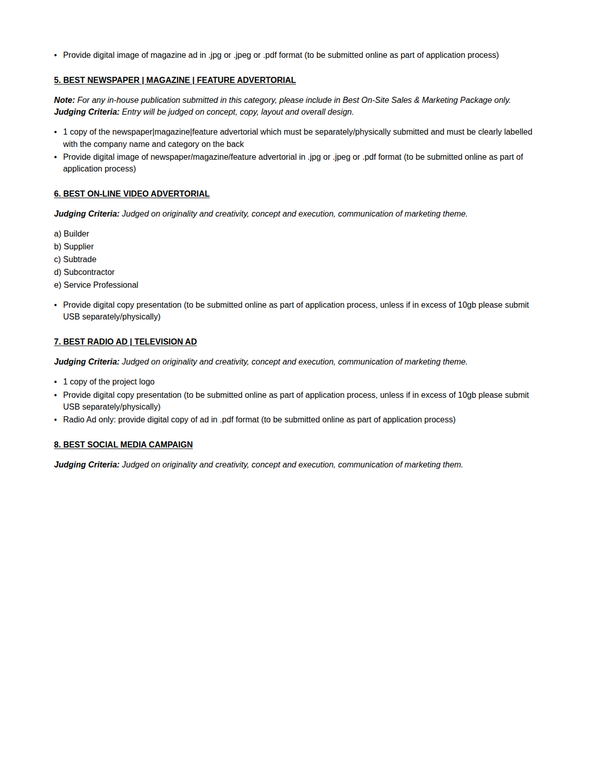Provide digital image of magazine ad in .jpg or .jpeg or .pdf format (to be submitted online as part of application process)
5. BEST NEWSPAPER | MAGAZINE | FEATURE ADVERTORIAL
Note: For any in-house publication submitted in this category, please include in Best On-Site Sales & Marketing Package only.
Judging Criteria: Entry will be judged on concept, copy, layout and overall design.
1 copy of the newspaper|magazine|feature advertorial which must be separately/physically submitted and must be clearly labelled with the company name and category on the back
Provide digital image of newspaper/magazine/feature advertorial in .jpg or .jpeg or .pdf format (to be submitted online as part of application process)
6. BEST ON-LINE VIDEO ADVERTORIAL
Judging Criteria: Judged on originality and creativity, concept and execution, communication of marketing theme.
a) Builder
b) Supplier
c) Subtrade
d) Subcontractor
e) Service Professional
Provide digital copy presentation (to be submitted online as part of application process, unless if in excess of 10gb please submit USB separately/physically)
7. BEST RADIO AD | TELEVISION AD
Judging Criteria: Judged on originality and creativity, concept and execution, communication of marketing theme.
1 copy of the project logo
Provide digital copy presentation (to be submitted online as part of application process, unless if in excess of 10gb please submit USB separately/physically)
Radio Ad only: provide digital copy of ad in .pdf format (to be submitted online as part of application process)
8. BEST SOCIAL MEDIA CAMPAIGN
Judging Criteria: Judged on originality and creativity, concept and execution, communication of marketing them.